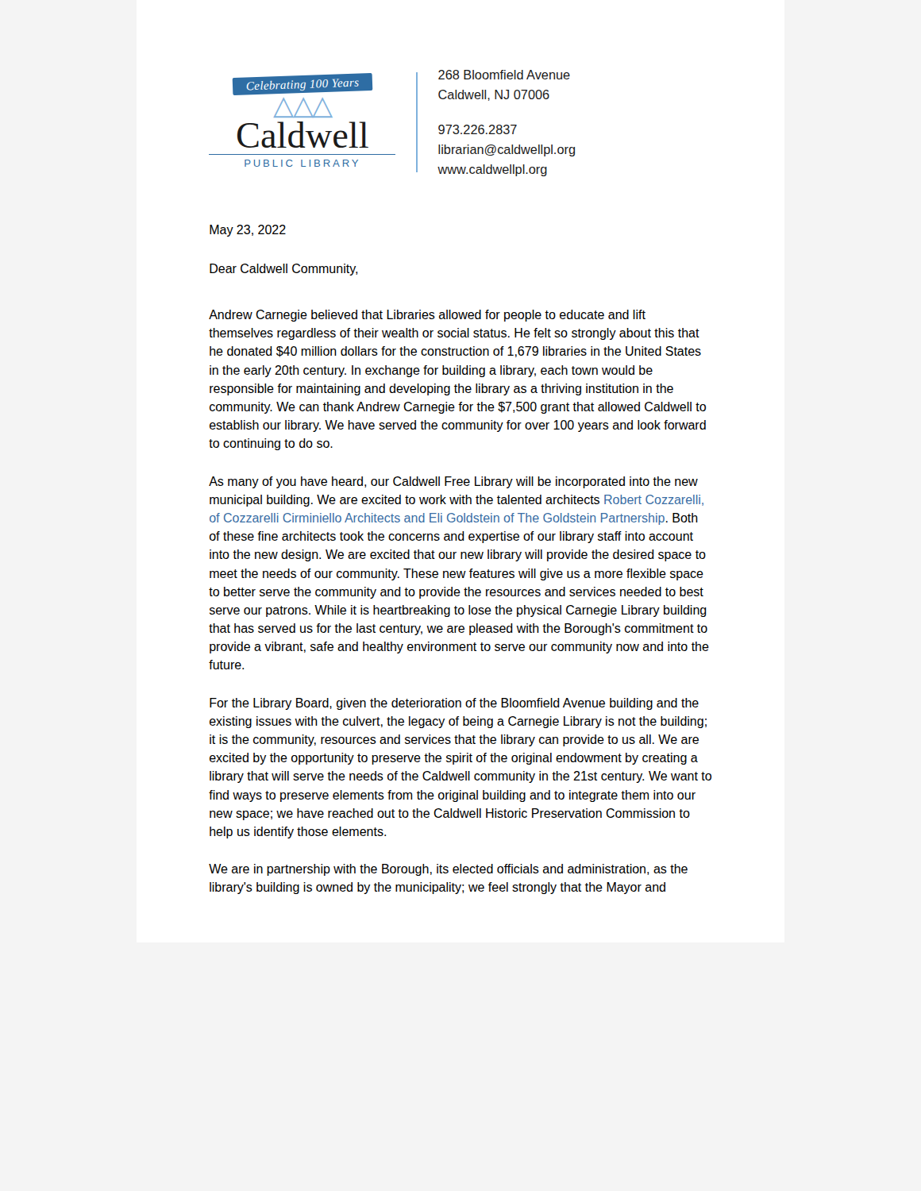Celebrating 100 Years
△△△
Caldwell
PUBLIC LIBRARY
268 Bloomfield Avenue
Caldwell, NJ 07006
973.226.2837
librarian@caldwellpl.org
www.caldwellpl.org
May 23, 2022
Dear Caldwell Community,
Andrew Carnegie believed that Libraries allowed for people to educate and lift themselves regardless of their wealth or social status. He felt so strongly about this that he donated $40 million dollars for the construction of 1,679 libraries in the United States in the early 20th century. In exchange for building a library, each town would be responsible for maintaining and developing the library as a thriving institution in the community. We can thank Andrew Carnegie for the $7,500 grant that allowed Caldwell to establish our library. We have served the community for over 100 years and look forward to continuing to do so.
As many of you have heard, our Caldwell Free Library will be incorporated into the new municipal building. We are excited to work with the talented architects Robert Cozzarelli, of Cozzarelli Cirminiello Architects and Eli Goldstein of The Goldstein Partnership. Both of these fine architects took the concerns and expertise of our library staff into account into the new design. We are excited that our new library will provide the desired space to meet the needs of our community. These new features will give us a more flexible space to better serve the community and to provide the resources and services needed to best serve our patrons. While it is heartbreaking to lose the physical Carnegie Library building that has served us for the last century, we are pleased with the Borough's commitment to provide a vibrant, safe and healthy environment to serve our community now and into the future.
For the Library Board, given the deterioration of the Bloomfield Avenue building and the existing issues with the culvert, the legacy of being a Carnegie Library is not the building; it is the community, resources and services that the library can provide to us all. We are excited by the opportunity to preserve the spirit of the original endowment by creating a library that will serve the needs of the Caldwell community in the 21st century. We want to find ways to preserve elements from the original building and to integrate them into our new space; we have reached out to the Caldwell Historic Preservation Commission to help us identify those elements.
We are in partnership with the Borough, its elected officials and administration, as the library's building is owned by the municipality; we feel strongly that the Mayor and